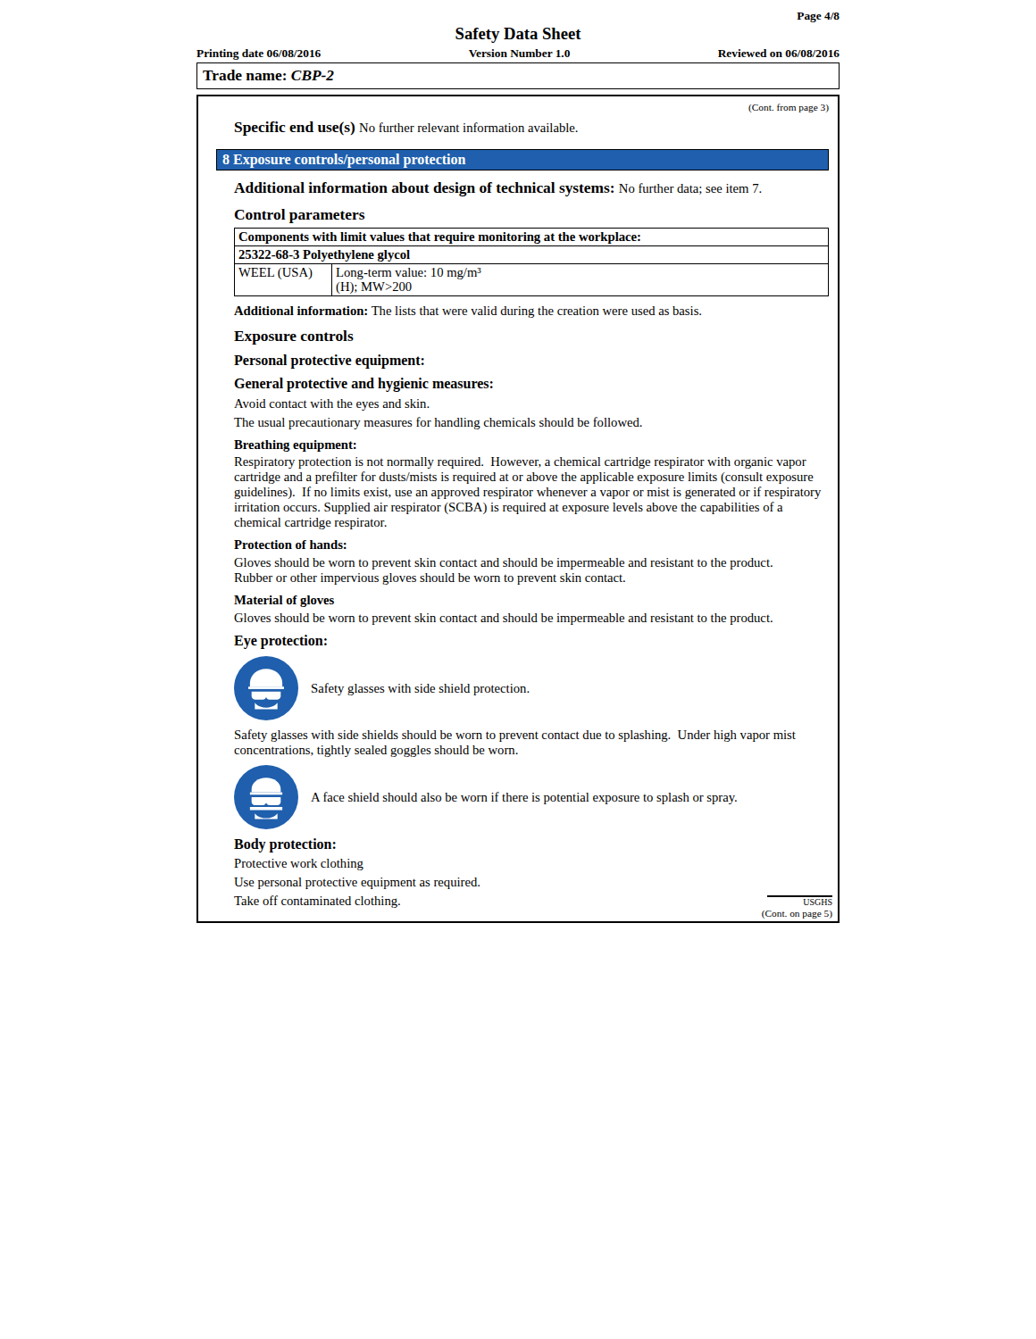Page 4/8
Safety Data Sheet
Printing date 06/08/2016
Version Number 1.0
Reviewed on 06/08/2016
Trade name: CBP-2
(Cont. from page 3)
Specific end use(s) No further relevant information available.
8 Exposure controls/personal protection
Additional information about design of technical systems: No further data; see item 7.
Control parameters
| Components with limit values that require monitoring at the workplace: |
| 25322-68-3 Polyethylene glycol |
| WEEL (USA) | Long-term value: 10 mg/m³ (H); MW>200 |
Additional information: The lists that were valid during the creation were used as basis.
Exposure controls
Personal protective equipment:
General protective and hygienic measures:
Avoid contact with the eyes and skin.
The usual precautionary measures for handling chemicals should be followed.
Breathing equipment:
Respiratory protection is not normally required. However, a chemical cartridge respirator with organic vapor cartridge and a prefilter for dusts/mists is required at or above the applicable exposure limits (consult exposure guidelines). If no limits exist, use an approved respirator whenever a vapor or mist is generated or if respiratory irritation occurs. Supplied air respirator (SCBA) is required at exposure levels above the capabilities of a chemical cartridge respirator.
Protection of hands:
Gloves should be worn to prevent skin contact and should be impermeable and resistant to the product.
Rubber or other impervious gloves should be worn to prevent skin contact.
Material of gloves
Gloves should be worn to prevent skin contact and should be impermeable and resistant to the product.
Eye protection:
Safety glasses with side shield protection.
Safety glasses with side shields should be worn to prevent contact due to splashing. Under high vapor mist concentrations, tightly sealed goggles should be worn.
A face shield should also be worn if there is potential exposure to splash or spray.
Body protection:
Protective work clothing
Use personal protective equipment as required.
Take off contaminated clothing.
USGHS
(Cont. on page 5)